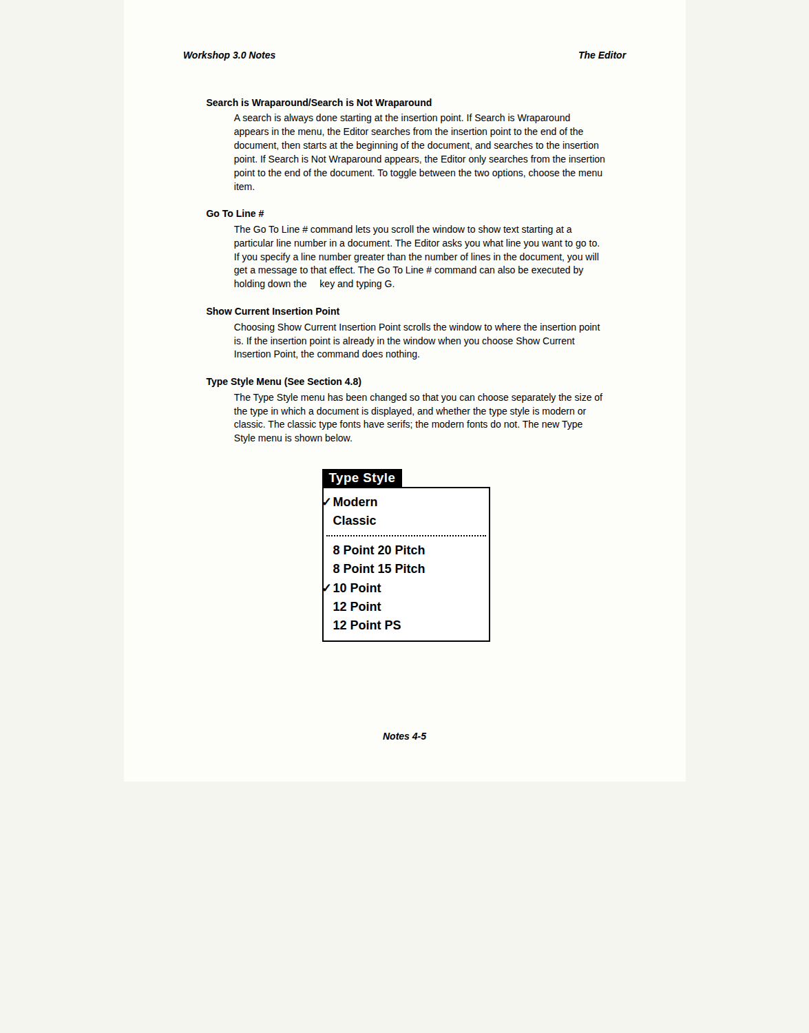Workshop 3.0 Notes The Editor
Search is Wraparound/Search is Not Wraparound
A search is always done starting at the insertion point. If Search is Wraparound appears in the menu, the Editor searches from the insertion point to the end of the document, then starts at the beginning of the document, and searches to the insertion point. If Search is Not Wraparound appears, the Editor only searches from the insertion point to the end of the document. To toggle between the two options, choose the menu item.
Go To Line #
The Go To Line # command lets you scroll the window to show text starting at a particular line number in a document. The Editor asks you what line you want to go to. If you specify a line number greater than the number of lines in the document, you will get a message to that effect. The Go To Line # command can also be executed by holding down the  key and typing G.
Show Current Insertion Point
Choosing Show Current Insertion Point scrolls the window to where the insertion point is. If the insertion point is already in the window when you choose Show Current Insertion Point, the command does nothing.
Type Style Menu (See Section 4.8)
The Type Style menu has been changed so that you can choose separately the size of the type in which a document is displayed, and whether the type style is modern or classic. The classic type fonts have serifs; the modern fonts do not. The new Type Style menu is shown below.
Type Style
✓Modern
Classic
8 Point 20 Pitch
8 Point 15 Pitch
✓10 Point
12 Point
12 Point PS
Notes 4-5